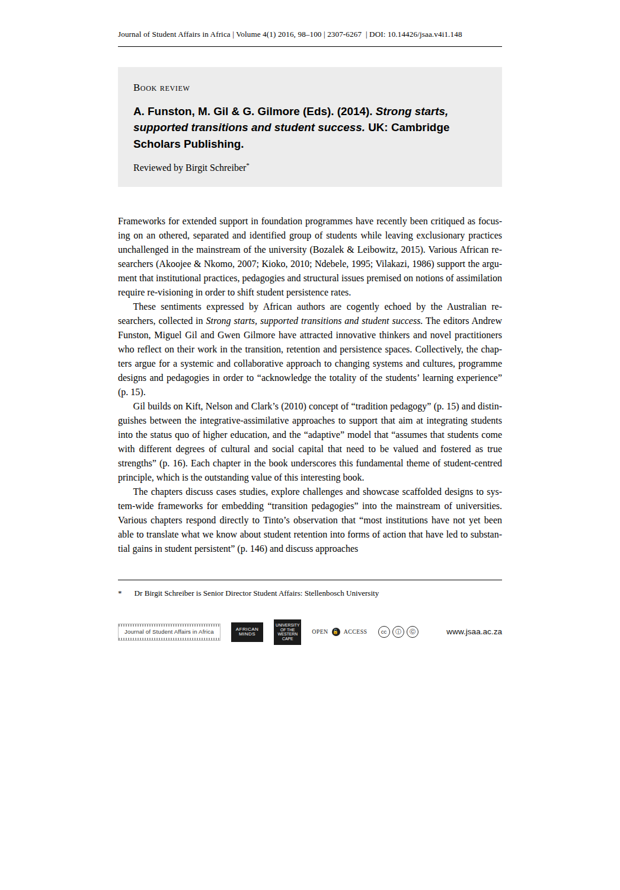Journal of Student Affairs in Africa | Volume 4(1) 2016, 98–100 | 2307-6267 | DOI: 10.14426/jsaa.v4i1.148
Book review
A. Funston, M. Gil & G. Gilmore (Eds). (2014). Strong starts, supported transitions and student success. UK: Cambridge Scholars Publishing.
Reviewed by Birgit Schreiber*
Frameworks for extended support in foundation programmes have recently been critiqued as focusing on an othered, separated and identified group of students while leaving exclusionary practices unchallenged in the mainstream of the university (Bozalek & Leibowitz, 2015). Various African researchers (Akoojee & Nkomo, 2007; Kioko, 2010; Ndebele, 1995; Vilakazi, 1986) support the argument that institutional practices, pedagogies and structural issues premised on notions of assimilation require re-visioning in order to shift student persistence rates.
These sentiments expressed by African authors are cogently echoed by the Australian researchers, collected in Strong starts, supported transitions and student success. The editors Andrew Funston, Miguel Gil and Gwen Gilmore have attracted innovative thinkers and novel practitioners who reflect on their work in the transition, retention and persistence spaces. Collectively, the chapters argue for a systemic and collaborative approach to changing systems and cultures, programme designs and pedagogies in order to “acknowledge the totality of the students’ learning experience” (p. 15).
Gil builds on Kift, Nelson and Clark’s (2010) concept of “tradition pedagogy” (p. 15) and distinguishes between the integrative-assimilative approaches to support that aim at integrating students into the status quo of higher education, and the “adaptive” model that “assumes that students come with different degrees of cultural and social capital that need to be valued and fostered as true strengths” (p. 16). Each chapter in the book underscores this fundamental theme of student-centred principle, which is the outstanding value of this interesting book.
The chapters discuss cases studies, explore challenges and showcase scaffolded designs to system-wide frameworks for embedding “transition pedagogies” into the mainstream of universities. Various chapters respond directly to Tinto’s observation that “most institutions have not yet been able to translate what we know about student retention into forms of action that have led to substantial gains in student persistent” (p. 146) and discuss approaches
* Dr Birgit Schreiber is Senior Director Student Affairs: Stellenbosch University
Journal of Student Affairs in Africa AFRICAN
MINDS UNIVERSITY
OF THE
WESTERN CAPE OPEN 🔓 ACCESS cc ⓘ Ⓒ www.jsaa.ac.za